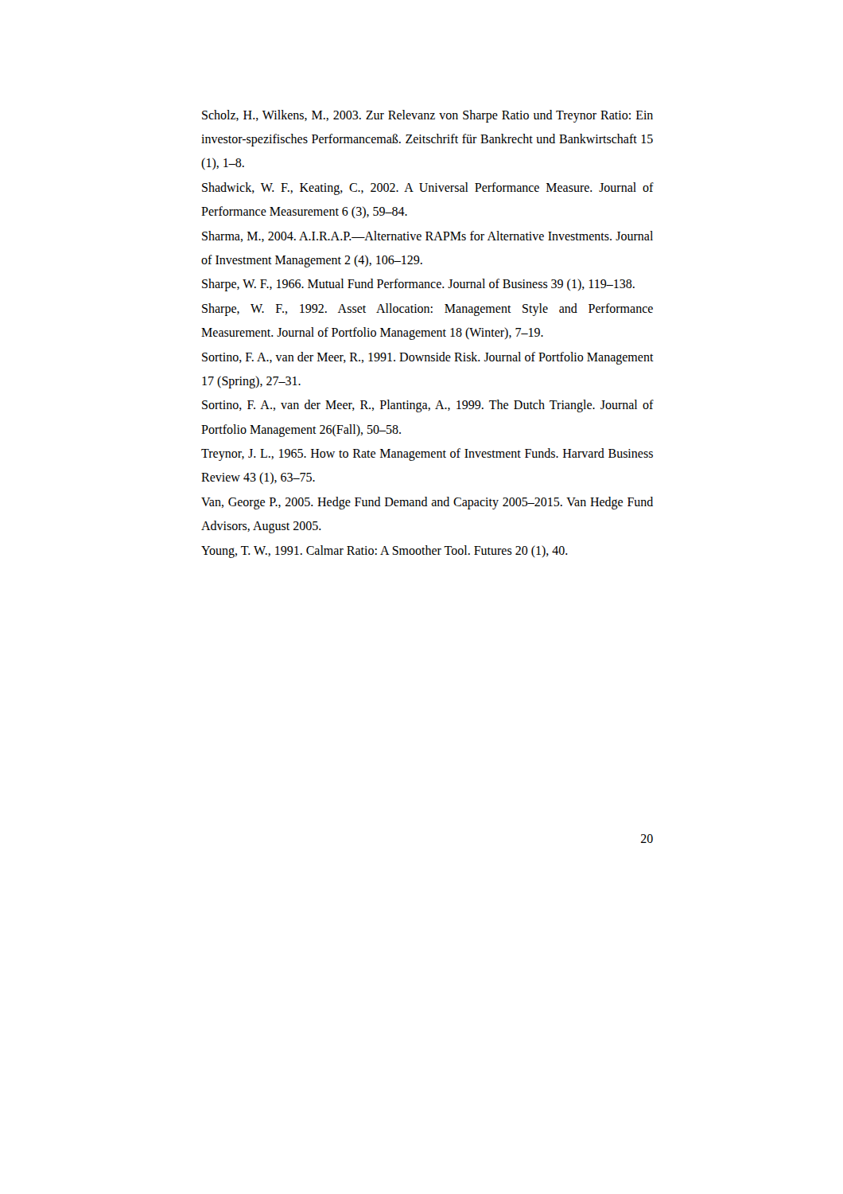Scholz, H., Wilkens, M., 2003. Zur Relevanz von Sharpe Ratio und Treynor Ratio: Ein investor-spezifisches Performancemaß. Zeitschrift für Bankrecht und Bankwirtschaft 15 (1), 1–8.
Shadwick, W. F., Keating, C., 2002. A Universal Performance Measure. Journal of Performance Measurement 6 (3), 59–84.
Sharma, M., 2004. A.I.R.A.P.—Alternative RAPMs for Alternative Investments. Journal of Investment Management 2 (4), 106–129.
Sharpe, W. F., 1966. Mutual Fund Performance. Journal of Business 39 (1), 119–138.
Sharpe, W. F., 1992. Asset Allocation: Management Style and Performance Measurement. Journal of Portfolio Management 18 (Winter), 7–19.
Sortino, F. A., van der Meer, R., 1991. Downside Risk. Journal of Portfolio Management 17 (Spring), 27–31.
Sortino, F. A., van der Meer, R., Plantinga, A., 1999. The Dutch Triangle. Journal of Portfolio Management 26(Fall), 50–58.
Treynor, J. L., 1965. How to Rate Management of Investment Funds. Harvard Business Review 43 (1), 63–75.
Van, George P., 2005. Hedge Fund Demand and Capacity 2005–2015. Van Hedge Fund Advisors, August 2005.
Young, T. W., 1991. Calmar Ratio: A Smoother Tool. Futures 20 (1), 40.
20